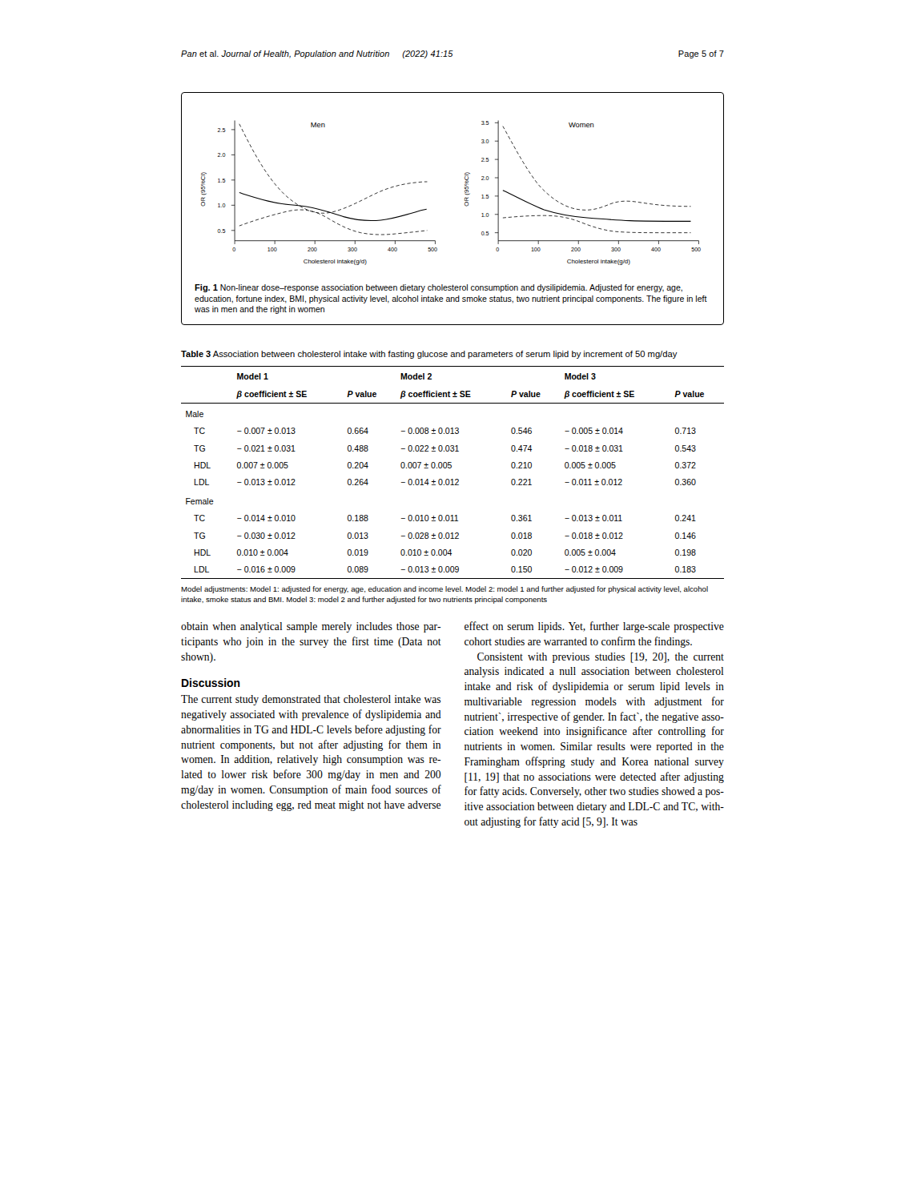Pan et al. Journal of Health, Population and Nutrition (2022) 41:15
Page 5 of 7
0.5 1.0 1.5 2.0 2.5 0 100 200 300 400 500 Men OR (95%CI) Cholesterol intake(g/d) 0.5 1.0 1.5 2.0 2.5 3.0 3.5 0 100 200 300 400 500 Women OR (95%CI) Cholesterol intake(g/d)
Fig. 1 Non-linear dose–response association between dietary cholesterol consumption and dysilipidemia. Adjusted for energy, age, education, fortune index, BMI, physical activity level, alcohol intake and smoke status, two nutrient principal components. The figure in left was in men and the right in women
Table 3 Association between cholesterol intake with fasting glucose and parameters of serum lipid by increment of 50 mg/day
| | Model 1 | Model 2 | Model 3 |
| --- | --- | --- | --- |
| | β coefficient ± SE | P value | β coefficient ± SE | P value | β coefficient ± SE | P value |
| Male | | | | | | |
| TC | − 0.007 ± 0.013 | 0.664 | − 0.008 ± 0.013 | 0.546 | − 0.005 ± 0.014 | 0.713 |
| TG | − 0.021 ± 0.031 | 0.488 | − 0.022 ± 0.031 | 0.474 | − 0.018 ± 0.031 | 0.543 |
| HDL | 0.007 ± 0.005 | 0.204 | 0.007 ± 0.005 | 0.210 | 0.005 ± 0.005 | 0.372 |
| LDL | − 0.013 ± 0.012 | 0.264 | − 0.014 ± 0.012 | 0.221 | − 0.011 ± 0.012 | 0.360 |
| Female | | | | | | |
| TC | − 0.014 ± 0.010 | 0.188 | − 0.010 ± 0.011 | 0.361 | − 0.013 ± 0.011 | 0.241 |
| TG | − 0.030 ± 0.012 | 0.013 | − 0.028 ± 0.012 | 0.018 | − 0.018 ± 0.012 | 0.146 |
| HDL | 0.010 ± 0.004 | 0.019 | 0.010 ± 0.004 | 0.020 | 0.005 ± 0.004 | 0.198 |
| LDL | − 0.016 ± 0.009 | 0.089 | − 0.013 ± 0.009 | 0.150 | − 0.012 ± 0.009 | 0.183 |
Model adjustments: Model 1: adjusted for energy, age, education and income level. Model 2: model 1 and further adjusted for physical activity level, alcohol intake, smoke status and BMI. Model 3: model 2 and further adjusted for two nutrients principal components
obtain when analytical sample merely includes those participants who join in the survey the first time (Data not shown).
Discussion
The current study demonstrated that cholesterol intake was negatively associated with prevalence of dyslipidemia and abnormalities in TG and HDL-C levels before adjusting for nutrient components, but not after adjusting for them in women. In addition, relatively high consumption was related to lower risk before 300 mg/day in men and 200 mg/day in women. Consumption of main food sources of cholesterol including egg, red meat might not have adverse effect on serum lipids. Yet, further large-scale prospective cohort studies are warranted to confirm the findings.
Consistent with previous studies [19, 20], the current analysis indicated a null association between cholesterol intake and risk of dyslipidemia or serum lipid levels in multivariable regression models with adjustment for nutrient`, irrespective of gender. In fact`, the negative association weekend into insignificance after controlling for nutrients in women. Similar results were reported in the Framingham offspring study and Korea national survey [11, 19] that no associations were detected after adjusting for fatty acids. Conversely, other two studies showed a positive association between dietary and LDL-C and TC, without adjusting for fatty acid [5, 9]. It was